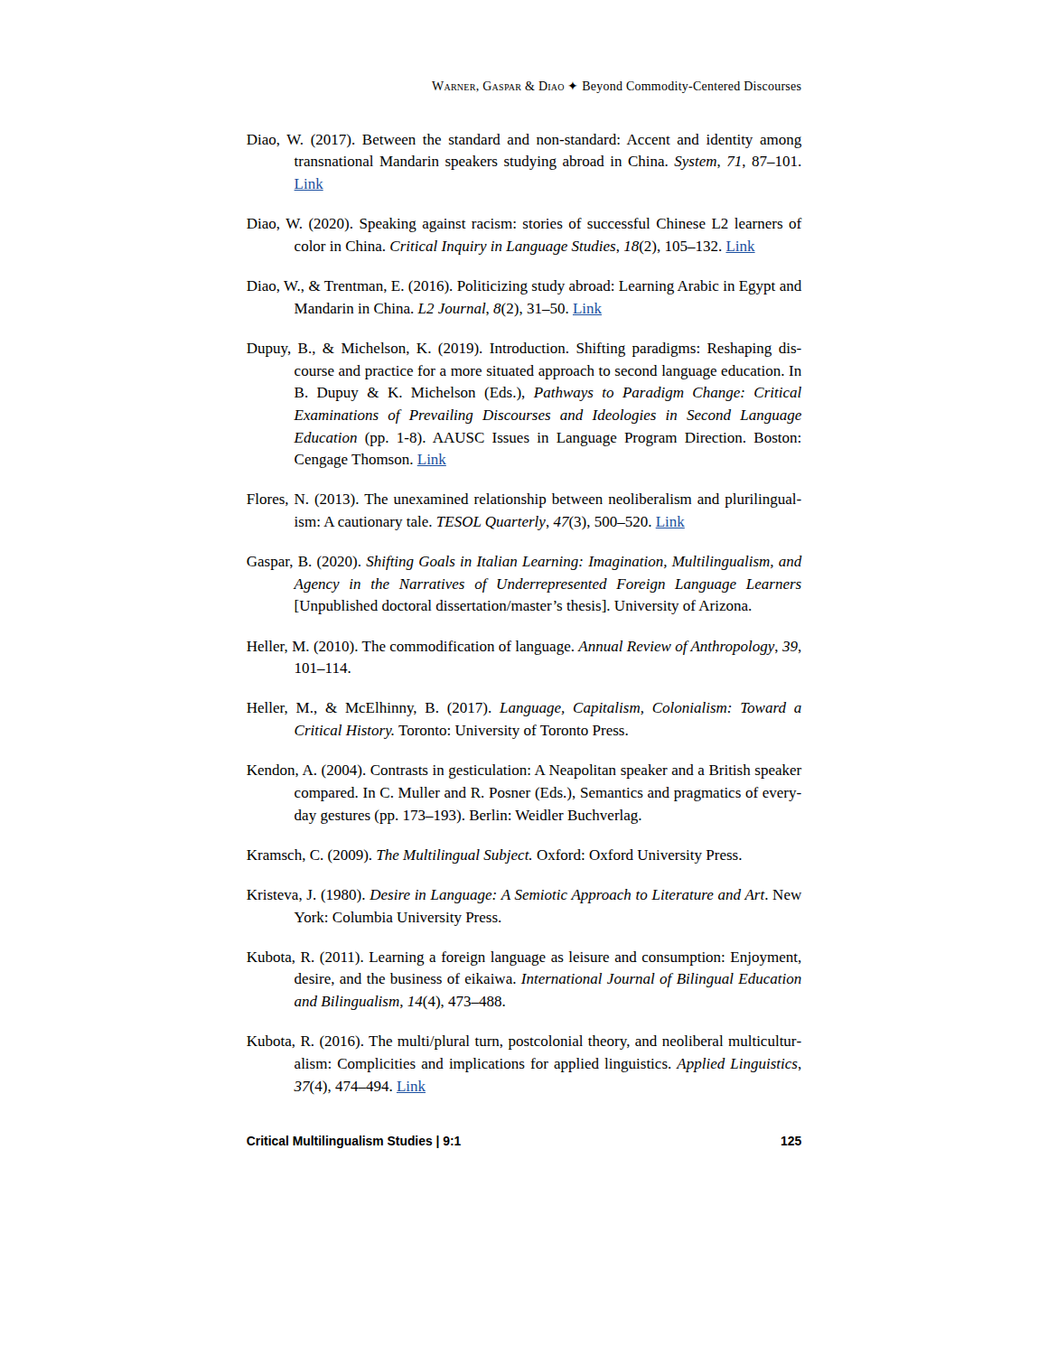Warner, Gaspar & Diao✦Beyond Commodity-Centered Discourses
Diao, W. (2017). Between the standard and non-standard: Accent and identity among transnational Mandarin speakers studying abroad in China. System, 71, 87–101. Link
Diao, W. (2020). Speaking against racism: stories of successful Chinese L2 learners of color in China. Critical Inquiry in Language Studies, 18(2), 105–132. Link
Diao, W., & Trentman, E. (2016). Politicizing study abroad: Learning Arabic in Egypt and Mandarin in China. L2 Journal, 8(2), 31–50. Link
Dupuy, B., & Michelson, K. (2019). Introduction. Shifting paradigms: Reshaping discourse and practice for a more situated approach to second language education. In B. Dupuy & K. Michelson (Eds.), Pathways to Paradigm Change: Critical Examinations of Prevailing Discourses and Ideologies in Second Language Education (pp. 1-8). AAUSC Issues in Language Program Direction. Boston: Cengage Thomson. Link
Flores, N. (2013). The unexamined relationship between neoliberalism and plurilingualism: A cautionary tale. TESOL Quarterly, 47(3), 500–520. Link
Gaspar, B. (2020). Shifting Goals in Italian Learning: Imagination, Multilingualism, and Agency in the Narratives of Underrepresented Foreign Language Learners [Unpublished doctoral dissertation/master’s thesis]. University of Arizona.
Heller, M. (2010). The commodification of language. Annual Review of Anthropology, 39, 101–114.
Heller, M., & McElhinny, B. (2017). Language, Capitalism, Colonialism: Toward a Critical History. Toronto: University of Toronto Press.
Kendon, A. (2004). Contrasts in gesticulation: A Neapolitan speaker and a British speaker compared. In C. Muller and R. Posner (Eds.), Semantics and pragmatics of everyday gestures (pp. 173–193). Berlin: Weidler Buchverlag.
Kramsch, C. (2009). The Multilingual Subject. Oxford: Oxford University Press.
Kristeva, J. (1980). Desire in Language: A Semiotic Approach to Literature and Art. New York: Columbia University Press.
Kubota, R. (2011). Learning a foreign language as leisure and consumption: Enjoyment, desire, and the business of eikaiwa. International Journal of Bilingual Education and Bilingualism, 14(4), 473–488.
Kubota, R. (2016). The multi/plural turn, postcolonial theory, and neoliberal multiculturalism: Complicities and implications for applied linguistics. Applied Linguistics, 37(4), 474–494. Link
Critical Multilingualism Studies | 9:1 125